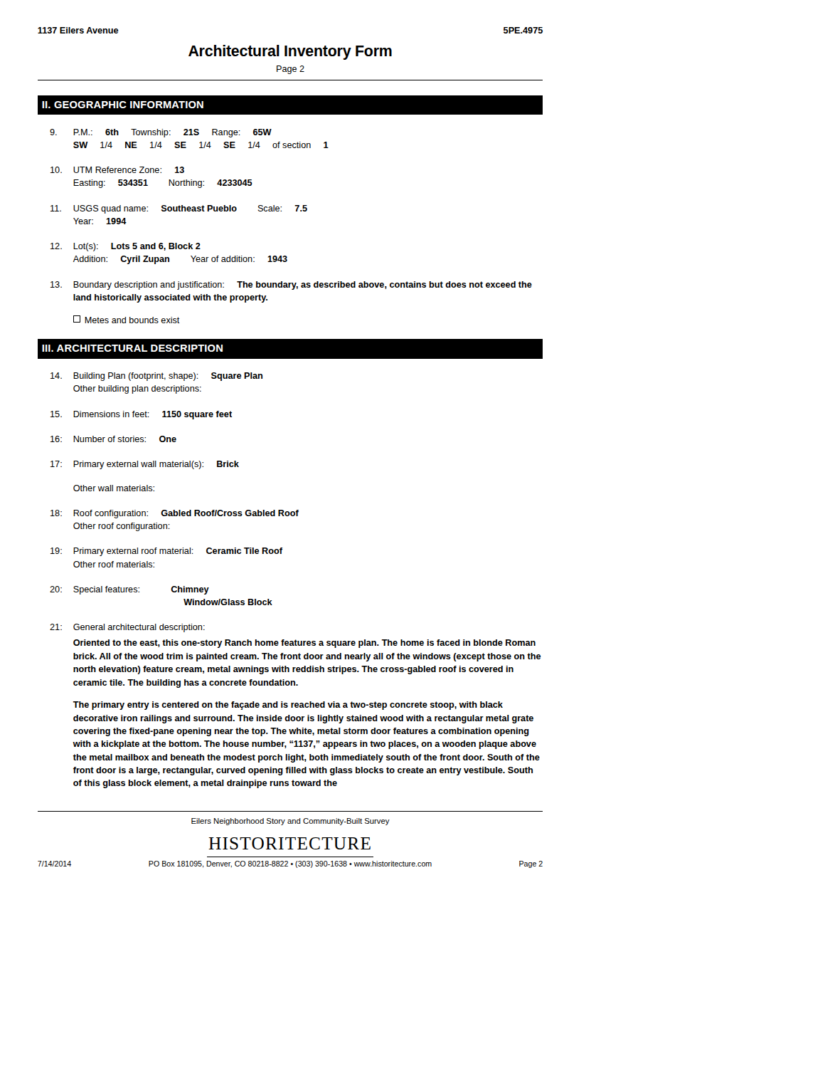1137 Eilers Avenue 5PE.4975
Architectural Inventory Form
Page 2
II. GEOGRAPHIC INFORMATION
9. P.M.: 6th Township: 21S Range: 65W SW 1/4 NE 1/4 SE 1/4 SE 1/4 of section 1
10. UTM Reference Zone: 13 Easting: 534351 Northing: 4233045
11. USGS quad name: Southeast Pueblo Scale: 7.5 Year: 1994
12. Lot(s): Lots 5 and 6, Block 2 Addition: Cyril Zupan Year of addition: 1943
13. Boundary description and justification: The boundary, as described above, contains but does not exceed the land historically associated with the property.
Metes and bounds exist
III. ARCHITECTURAL DESCRIPTION
14. Building Plan (footprint, shape): Square Plan Other building plan descriptions:
15. Dimensions in feet: 1150 square feet
16: Number of stories: One
17: Primary external wall material(s): Brick
Other wall materials:
18: Roof configuration: Gabled Roof/Cross Gabled Roof Other roof configuration:
19: Primary external roof material: Ceramic Tile Roof Other roof materials:
20: Special features: Chimney Window/Glass Block
21: General architectural description:
Oriented to the east, this one-story Ranch home features a square plan. The home is faced in blonde Roman brick. All of the wood trim is painted cream. The front door and nearly all of the windows (except those on the north elevation) feature cream, metal awnings with reddish stripes. The cross-gabled roof is covered in ceramic tile. The building has a concrete foundation.
The primary entry is centered on the façade and is reached via a two-step concrete stoop, with black decorative iron railings and surround. The inside door is lightly stained wood with a rectangular metal grate covering the fixed-pane opening near the top. The white, metal storm door features a combination opening with a kickplate at the bottom. The house number, “1137,” appears in two places, on a wooden plaque above the metal mailbox and beneath the modest porch light, both immediately south of the front door. South of the front door is a large, rectangular, curved opening filled with glass blocks to create an entry vestibule. South of this glass block element, a metal drainpipe runs toward the
Eilers Neighborhood Story and Community-Built Survey
HISTORITECTURE
7/14/2014
PO Box 181095, Denver, CO 80218-8822 • (303) 390-1638 • www.historitecture.com
Page 2